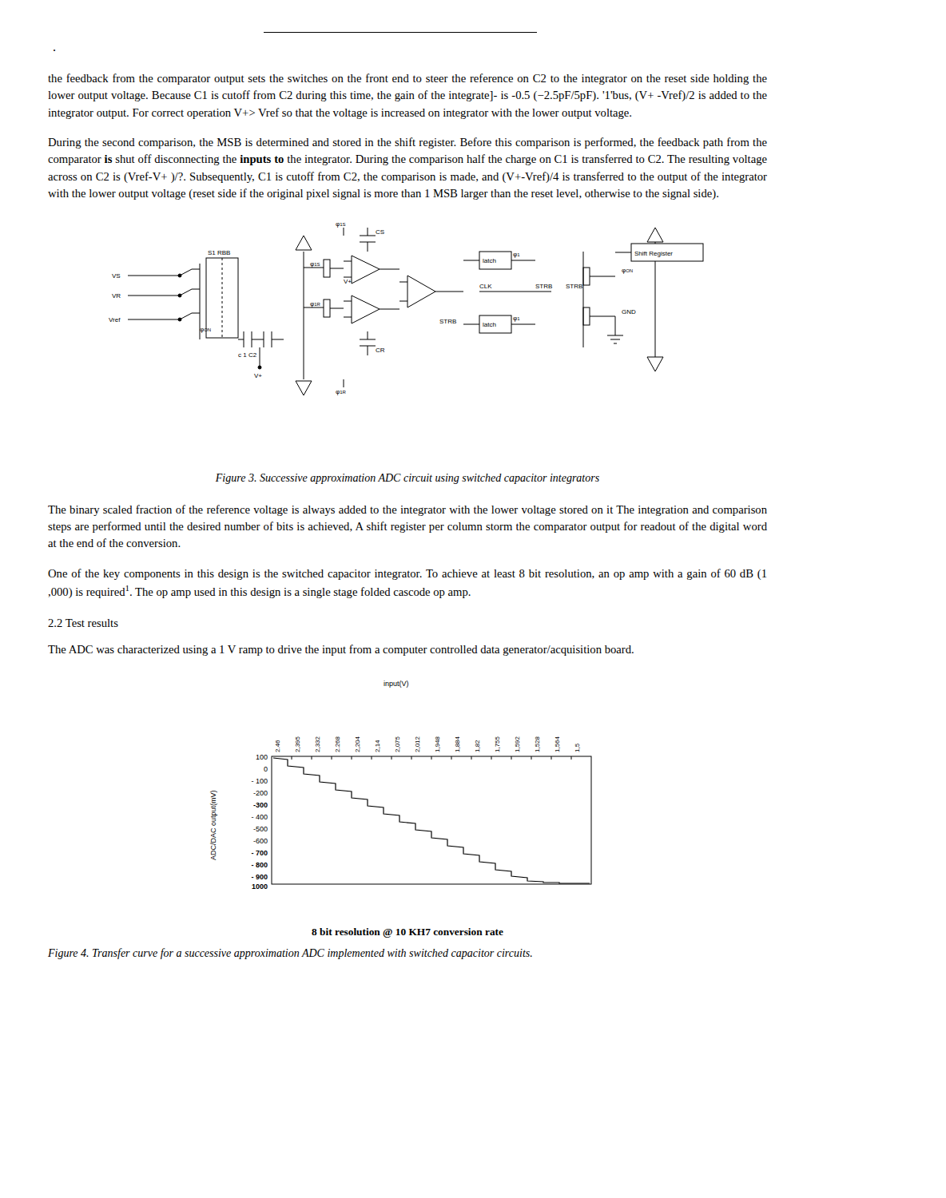.
the feedback from the comparator output sets the switches on the front end to steer the reference on C2 to the integrator on the reset side holding the lower output voltage. Because C1 is cutoff from C2 during this time, the gain of the integrate]- is -0.5 (−2.5pF/5pF). '1'bus, (V+ -Vref)/2 is added to the integrator output. For correct operation V+> Vref so that the voltage is increased on integrator with the lower output voltage.
During the second comparison, the MSB is determined and stored in the shift register. Before this comparison is performed, the feedback path from the comparator is shut off disconnecting the inputs to the integrator. During the comparison half the charge on C1 is transferred to C2. The resulting voltage across on C2 is (Vref-V+ )/?. Subsequently, C1 is cutoff from C2, the comparison is made, and (V+-Vref)/4 is transferred to the output of the integrator with the lower output voltage (reset side if the original pixel signal is more than 1 MSB larger than the reset level, otherwise to the signal side).
VS VR Vref S1 RBB c 1 C2 V+ CS CR φ1S φ1R V+ STRB latch latch φ1 φ1 CLK STRB STRB GND Shift Register φON φ1S φ1R φON
Figure 3. Successive approximation ADC circuit using switched capacitor integrators
The binary scaled fraction of the reference voltage is always added to the integrator with the lower voltage stored on it The integration and comparison steps are performed until the desired number of bits is achieved, A shift register per column storm the comparator output for readout of the digital word at the end of the conversion.
One of the key components in this design is the switched capacitor integrator. To achieve at least 8 bit resolution, an op amp with a gain of 60 dB (1 ,000) is required1. The op amp used in this design is a single stage folded cascode op amp.
2.2 Test results
The ADC was characterized using a 1 V ramp to drive the input from a computer controlled data generator/acquisition board.
input(V) 2.46 2,395 2,332 2.268 2,204 2,14 2,075 2,012 1,948 1,884 1,82 1,755 1,592 1,528 1,564 1,5 100 0 - 100 -200 -300 - 400 -500 -600 - 700 - 800 - 900 1000 ADC/DAC output(mV)
8 bit resolution @ 10 KH7 conversion rate
Figure 4. Transfer curve for a successive approximation ADC implemented with switched capacitor circuits.